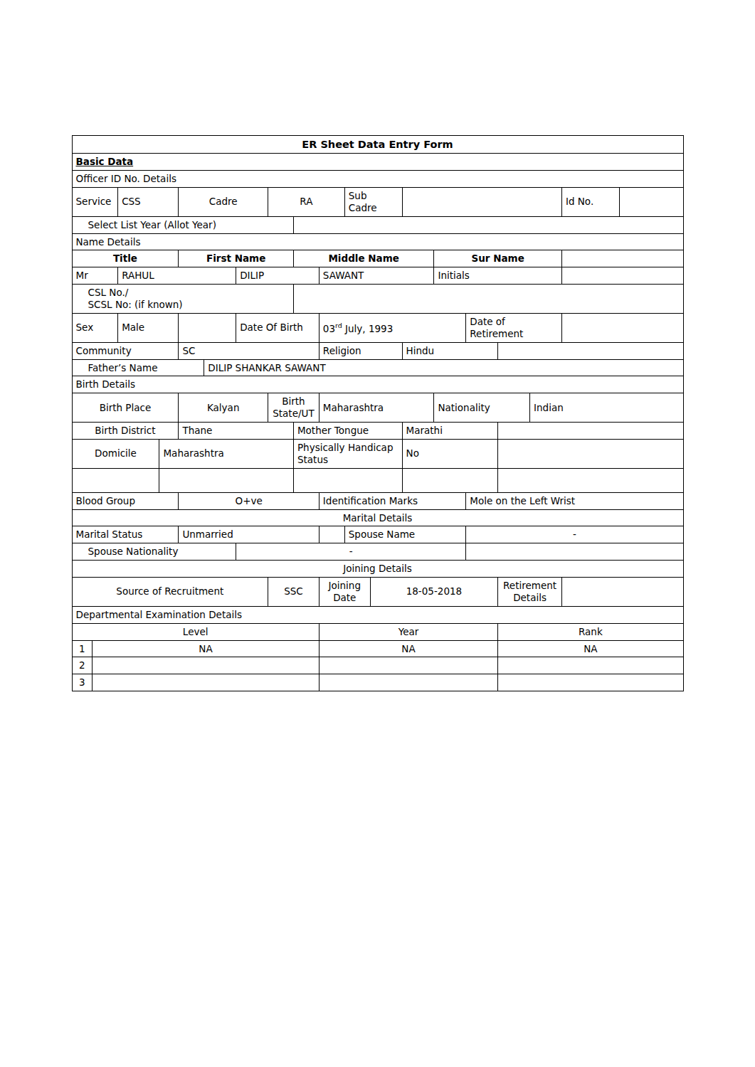| ER Sheet Data Entry Form |
| Basic Data |
| Officer ID No. Details |
| Service | CSS | Cadre | RA | Sub Cadre | | Id No. | |
| Select List Year (Allot Year) | |
| Name Details |
| Title | First Name | Middle Name | Sur Name | |
| Mr | RAHUL | DILIP | SAWANT | Initials | |
| CSL No./ SCSL No: (if known) | |
| Sex | Male | | Date Of Birth | 03 rd July, 1993 | Date of Retirement | |
| Community | SC | Religion | Hindu | |
| Father’s Name | DILIP SHANKAR SAWANT |
| Birth Details |
| Birth Place | Kalyan | Birth State/UT | Maharashtra | Nationality | Indian |
| Birth District | Thane | Mother Tongue | Marathi | |
| Domicile | Maharashtra | Physically Handicap Status | No | |
| Blood Group | O+ve | Identification Marks | Mole on the Left Wrist |
| Marital Details |
| Marital Status | Unmarried | | Spouse Name | - |
| Spouse Nationality | - | |
| Joining Details |
| Source of Recruitment | SSC | Joining Date | 18-05-2018 | Retirement Details | |
| Departmental Examination Details |
| Level | Year | Rank |
| 1 | NA | NA | NA |
| 2 | | | |
| 3 | | | |